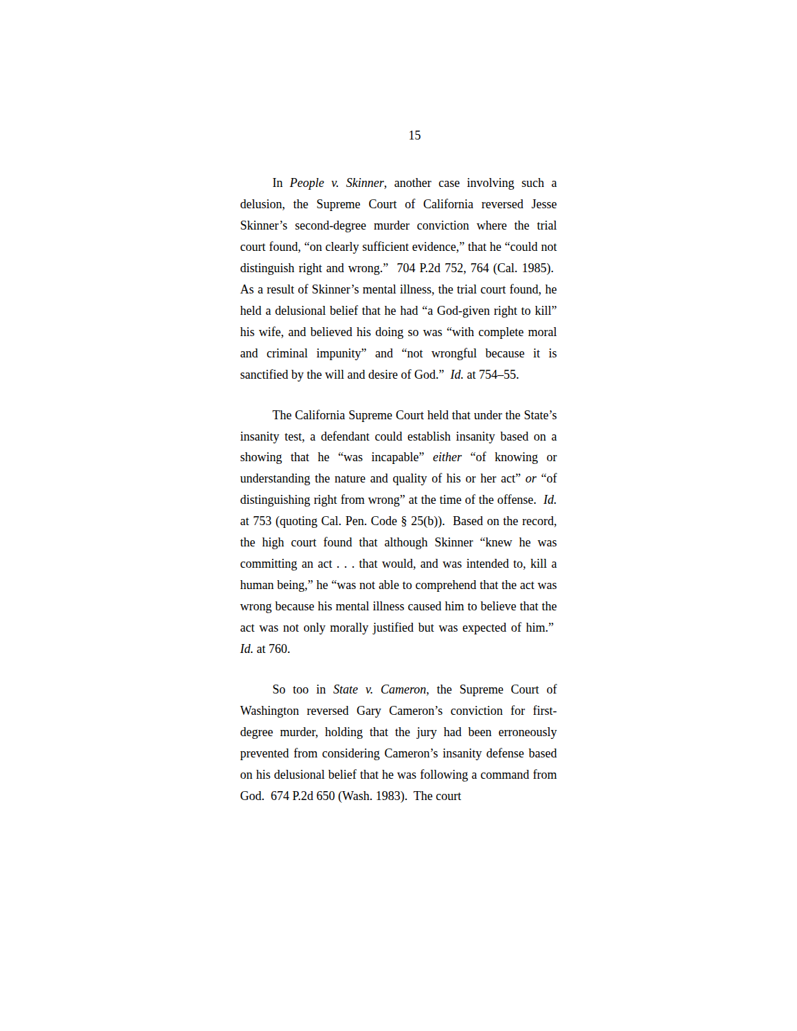15
In People v. Skinner, another case involving such a delusion, the Supreme Court of California reversed Jesse Skinner’s second-degree murder conviction where the trial court found, “on clearly sufficient evidence,” that he “could not distinguish right and wrong.” 704 P.2d 752, 764 (Cal. 1985). As a result of Skinner’s mental illness, the trial court found, he held a delusional belief that he had “a God-given right to kill” his wife, and believed his doing so was “with complete moral and criminal impunity” and “not wrongful because it is sanctified by the will and desire of God.” Id. at 754–55.
The California Supreme Court held that under the State’s insanity test, a defendant could establish insanity based on a showing that he “was incapable” either “of knowing or understanding the nature and quality of his or her act” or “of distinguishing right from wrong” at the time of the offense. Id. at 753 (quoting Cal. Pen. Code § 25(b)). Based on the record, the high court found that although Skinner “knew he was committing an act . . . that would, and was intended to, kill a human being,” he “was not able to comprehend that the act was wrong because his mental illness caused him to believe that the act was not only morally justified but was expected of him.” Id. at 760.
So too in State v. Cameron, the Supreme Court of Washington reversed Gary Cameron’s conviction for first-degree murder, holding that the jury had been erroneously prevented from considering Cameron’s insanity defense based on his delusional belief that he was following a command from God. 674 P.2d 650 (Wash. 1983). The court